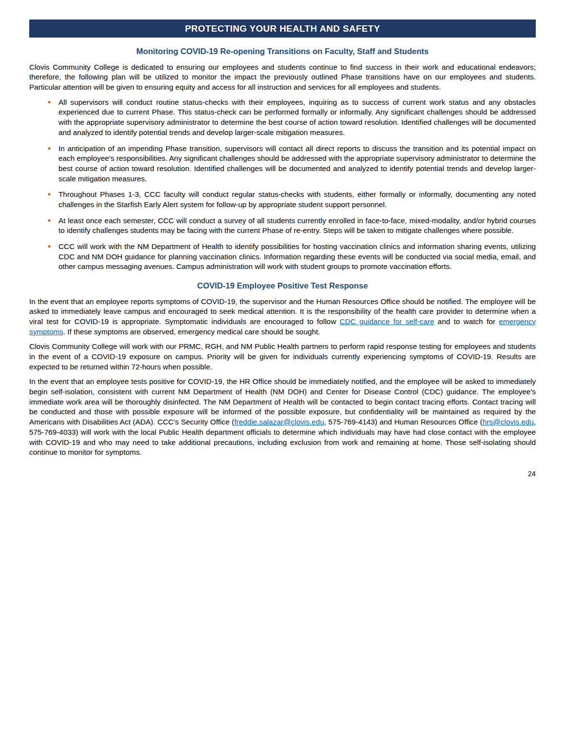PROTECTING YOUR HEALTH AND SAFETY
Monitoring COVID-19 Re-opening Transitions on Faculty, Staff and Students
Clovis Community College is dedicated to ensuring our employees and students continue to find success in their work and educational endeavors; therefore, the following plan will be utilized to monitor the impact the previously outlined Phase transitions have on our employees and students. Particular attention will be given to ensuring equity and access for all instruction and services for all employees and students.
All supervisors will conduct routine status-checks with their employees, inquiring as to success of current work status and any obstacles experienced due to current Phase. This status-check can be performed formally or informally. Any significant challenges should be addressed with the appropriate supervisory administrator to determine the best course of action toward resolution. Identified challenges will be documented and analyzed to identify potential trends and develop larger-scale mitigation measures.
In anticipation of an impending Phase transition, supervisors will contact all direct reports to discuss the transition and its potential impact on each employee's responsibilities. Any significant challenges should be addressed with the appropriate supervisory administrator to determine the best course of action toward resolution. Identified challenges will be documented and analyzed to identify potential trends and develop larger-scale mitigation measures.
Throughout Phases 1-3, CCC faculty will conduct regular status-checks with students, either formally or informally, documenting any noted challenges in the Starfish Early Alert system for follow-up by appropriate student support personnel.
At least once each semester, CCC will conduct a survey of all students currently enrolled in face-to-face, mixed-modality, and/or hybrid courses to identify challenges students may be facing with the current Phase of re-entry. Steps will be taken to mitigate challenges where possible.
CCC will work with the NM Department of Health to identify possibilities for hosting vaccination clinics and information sharing events, utilizing CDC and NM DOH guidance for planning vaccination clinics. Information regarding these events will be conducted via social media, email, and other campus messaging avenues. Campus administration will work with student groups to promote vaccination efforts.
COVID-19 Employee Positive Test Response
In the event that an employee reports symptoms of COVID-19, the supervisor and the Human Resources Office should be notified. The employee will be asked to immediately leave campus and encouraged to seek medical attention. It is the responsibility of the health care provider to determine when a viral test for COVID-19 is appropriate. Symptomatic individuals are encouraged to follow CDC guidance for self-care and to watch for emergency symptoms. If these symptoms are observed, emergency medical care should be sought.
Clovis Community College will work with our PRMC, RGH, and NM Public Health partners to perform rapid response testing for employees and students in the event of a COVID-19 exposure on campus. Priority will be given for individuals currently experiencing symptoms of COVID-19. Results are expected to be returned within 72-hours when possible.
In the event that an employee tests positive for COVID-19, the HR Office should be immediately notified, and the employee will be asked to immediately begin self-isolation, consistent with current NM Department of Health (NM DOH) and Center for Disease Control (CDC) guidance. The employee's immediate work area will be thoroughly disinfected. The NM Department of Health will be contacted to begin contact tracing efforts. Contact tracing will be conducted and those with possible exposure will be informed of the possible exposure, but confidentiality will be maintained as required by the Americans with Disabilities Act (ADA). CCC's Security Office (freddie.salazar@clovis.edu, 575-769-4143) and Human Resources Office (hrs@clovis.edu, 575-769-4033) will work with the local Public Health department officials to determine which individuals may have had close contact with the employee with COVID-19 and who may need to take additional precautions, including exclusion from work and remaining at home. Those self-isolating should continue to monitor for symptoms.
24